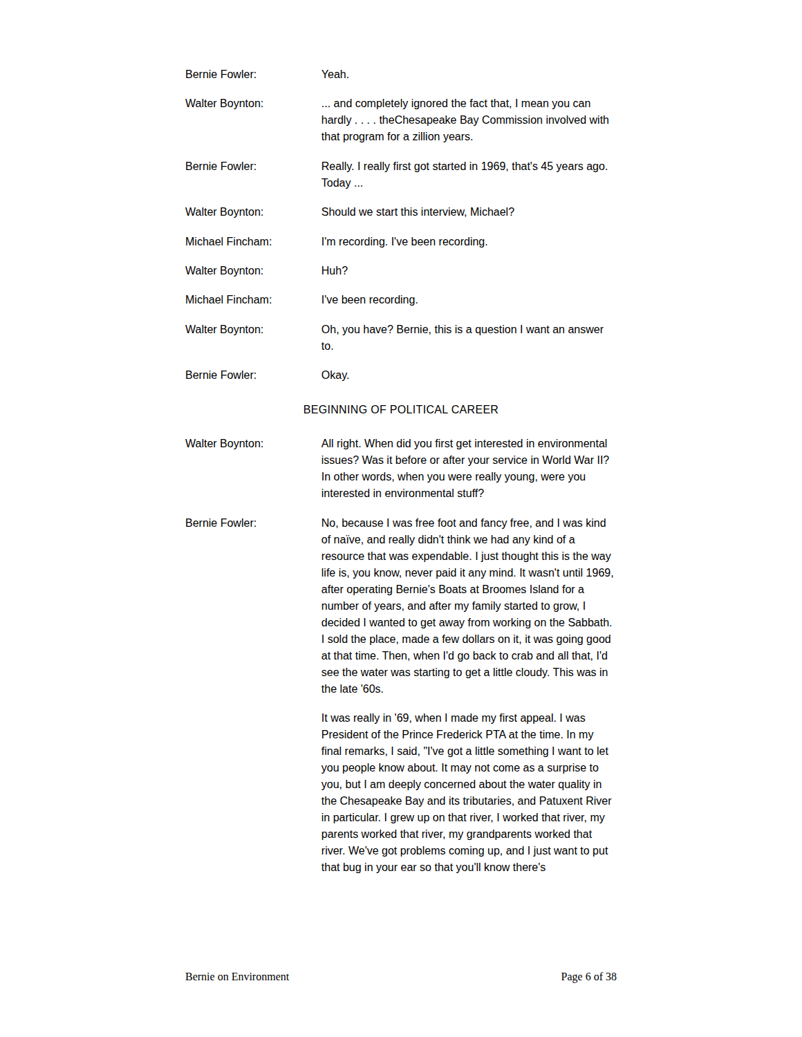Bernie Fowler:
Yeah.
Walter Boynton:
... and completely ignored the fact that, I mean you can hardly . . . . theChesapeake Bay Commission involved with that program for a zillion years.
Bernie Fowler:
Really. I really first got started in 1969, that's 45 years ago. Today ...
Walter Boynton:
Should we start this interview, Michael?
Michael Fincham:
I'm recording. I've been recording.
Walter Boynton:
Huh?
Michael Fincham:
I've been recording.
Walter Boynton:
Oh, you have? Bernie, this is a question I want an answer to.
Bernie Fowler:
Okay.
BEGINNING OF POLITICAL CAREER
Walter Boynton:
All right. When did you first get interested in environmental issues? Was it before or after your service in World War II? In other words, when you were really young, were you interested in environmental stuff?
Bernie Fowler:
No, because I was free foot and fancy free, and I was kind of naïve, and really didn't think we had any kind of a resource that was expendable. I just thought this is the way life is, you know, never paid it any mind. It wasn't until 1969, after operating Bernie's Boats at Broomes Island for a number of years, and after my family started to grow, I decided I wanted to get away from working on the Sabbath. I sold the place, made a few dollars on it, it was going good at that time. Then, when I'd go back to crab and all that, I'd see the water was starting to get a little cloudy. This was in the late '60s.
It was really in '69, when I made my first appeal. I was President of the Prince Frederick PTA at the time. In my final remarks, I said, "I've got a little something I want to let you people know about. It may not come as a surprise to you, but I am deeply concerned about the water quality in the Chesapeake Bay and its tributaries, and Patuxent River in particular. I grew up on that river, I worked that river, my parents worked that river, my grandparents worked that river. We've got problems coming up, and I just want to put that bug in your ear so that you'll know there's
Bernie on Environment
Page 6 of 38